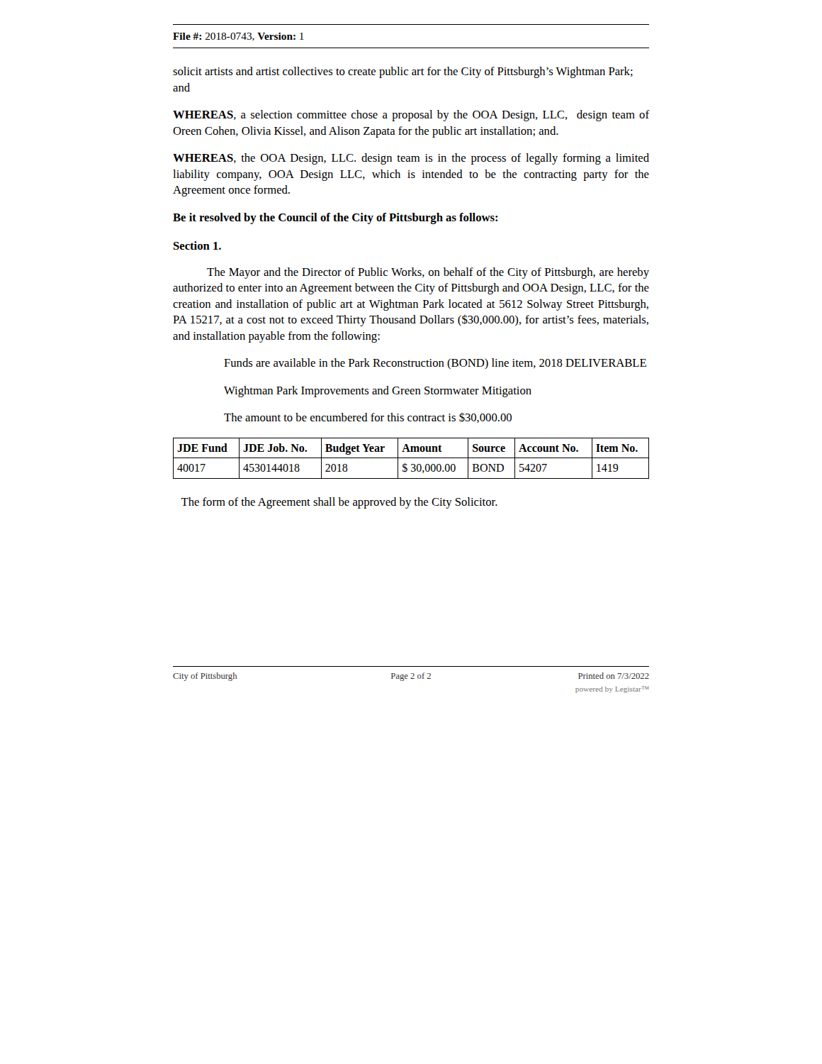File #: 2018-0743, Version: 1
solicit artists and artist collectives to create public art for the City of Pittsburgh’s Wightman Park; and
WHEREAS, a selection committee chose a proposal by the OOA Design, LLC, design team of Oreen Cohen, Olivia Kissel, and Alison Zapata for the public art installation; and.
WHEREAS, the OOA Design, LLC. design team is in the process of legally forming a limited liability company, OOA Design LLC, which is intended to be the contracting party for the Agreement once formed.
Be it resolved by the Council of the City of Pittsburgh as follows:
Section 1.
The Mayor and the Director of Public Works, on behalf of the City of Pittsburgh, are hereby authorized to enter into an Agreement between the City of Pittsburgh and OOA Design, LLC, for the creation and installation of public art at Wightman Park located at 5612 Solway Street Pittsburgh, PA 15217, at a cost not to exceed Thirty Thousand Dollars ($30,000.00), for artist’s fees, materials, and installation payable from the following:
Funds are available in the Park Reconstruction (BOND) line item, 2018 DELIVERABLE
Wightman Park Improvements and Green Stormwater Mitigation
The amount to be encumbered for this contract is $30,000.00
| JDE Fund | JDE Job. No. | Budget Year | Amount | Source | Account No. | Item No. |
| --- | --- | --- | --- | --- | --- | --- |
| 40017 | 4530144018 | 2018 | $ 30,000.00 | BOND | 54207 | 1419 |
The form of the Agreement shall be approved by the City Solicitor.
City of Pittsburgh
Page 2 of 2
Printed on 7/3/2022
powered by Legistar™